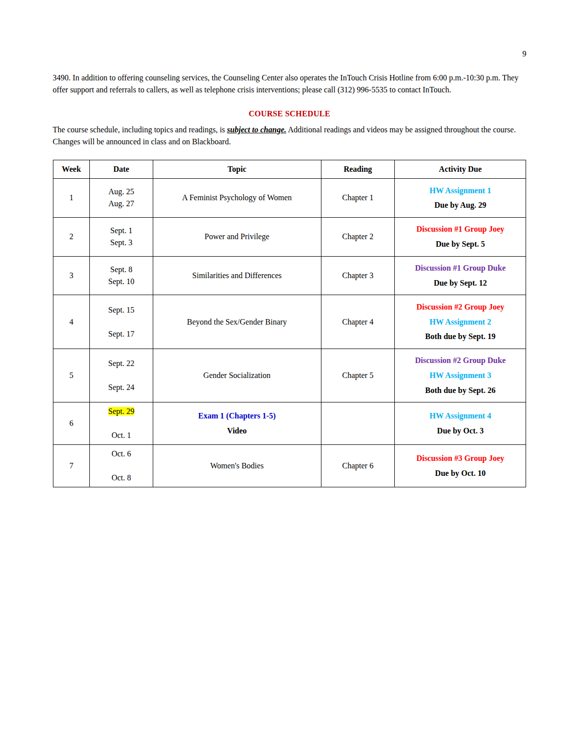9
3490. In addition to offering counseling services, the Counseling Center also operates the InTouch Crisis Hotline from 6:00 p.m.-10:30 p.m. They offer support and referrals to callers, as well as telephone crisis interventions; please call (312) 996-5535 to contact InTouch.
COURSE SCHEDULE
The course schedule, including topics and readings, is subject to change. Additional readings and videos may be assigned throughout the course. Changes will be announced in class and on Blackboard.
| Week | Date | Topic | Reading | Activity Due |
| --- | --- | --- | --- | --- |
| 1 | Aug. 25 Aug. 27 | A Feminist Psychology of Women | Chapter 1 | HW Assignment 1 Due by Aug. 29 |
| 2 | Sept. 1 Sept. 3 | Power and Privilege | Chapter 2 | Discussion #1 Group Joey Due by Sept. 5 |
| 3 | Sept. 8 Sept. 10 | Similarities and Differences | Chapter 3 | Discussion #1 Group Duke Due by Sept. 12 |
| 4 | Sept. 15 Sept. 17 | Beyond the Sex/Gender Binary | Chapter 4 | Discussion #2 Group Joey HW Assignment 2 Both due by Sept. 19 |
| 5 | Sept. 22 Sept. 24 | Gender Socialization | Chapter 5 | Discussion #2 Group Duke HW Assignment 3 Both due by Sept. 26 |
| 6 | Sept. 29 Oct. 1 | Exam 1 (Chapters 1-5) Video | | HW Assignment 4 Due by Oct. 3 |
| 7 | Oct. 6 Oct. 8 | Women's Bodies | Chapter 6 | Discussion #3 Group Joey Due by Oct. 10 |